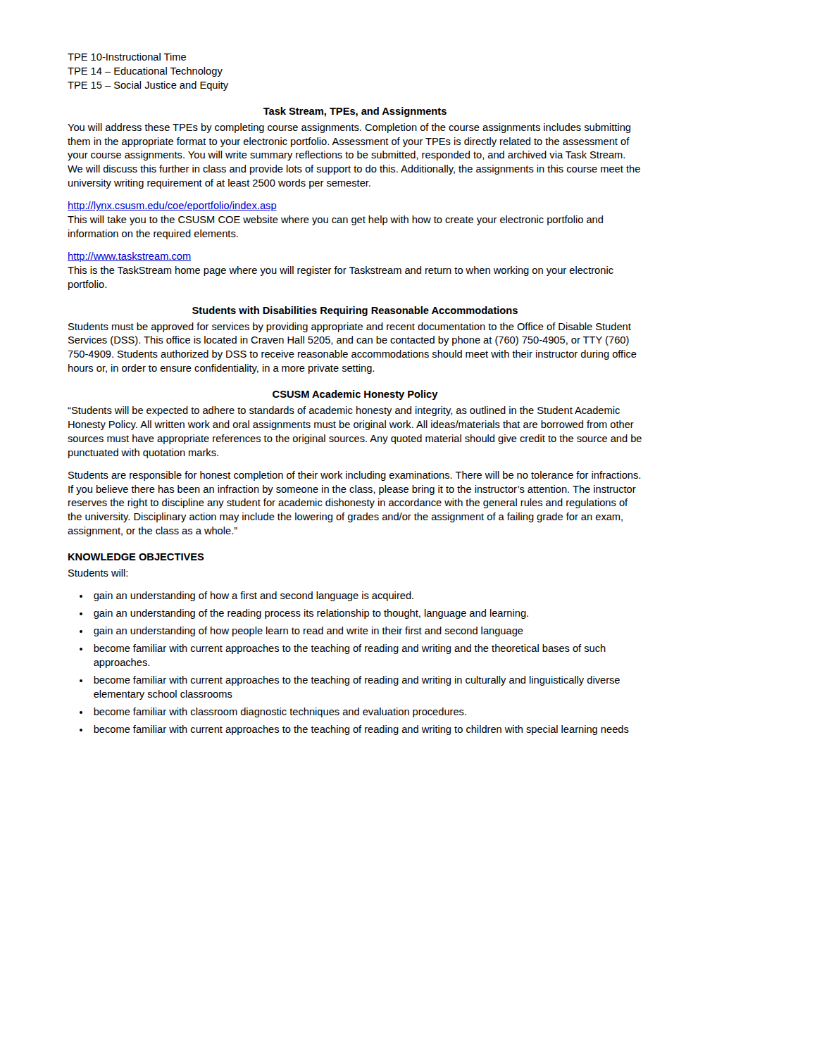TPE 10-Instructional Time
TPE 14 – Educational Technology
TPE 15 – Social Justice and Equity
Task Stream, TPEs, and Assignments
You will address these TPEs by completing course assignments. Completion of the course assignments includes submitting them in the appropriate format to your electronic portfolio. Assessment of your TPEs is directly related to the assessment of your course assignments. You will write summary reflections to be submitted, responded to, and archived via Task Stream. We will discuss this further in class and provide lots of support to do this. Additionally, the assignments in this course meet the university writing requirement of at least 2500 words per semester.
http://lynx.csusm.edu/coe/eportfolio/index.asp
This will take you to the CSUSM COE website where you can get help with how to create your electronic portfolio and information on the required elements.
http://www.taskstream.com
This is the TaskStream home page where you will register for Taskstream and return to when working on your electronic portfolio.
Students with Disabilities Requiring Reasonable Accommodations
Students must be approved for services by providing appropriate and recent documentation to the Office of Disable Student Services (DSS). This office is located in Craven Hall 5205, and can be contacted by phone at (760) 750-4905, or TTY (760) 750-4909. Students authorized by DSS to receive reasonable accommodations should meet with their instructor during office hours or, in order to ensure confidentiality, in a more private setting.
CSUSM Academic Honesty Policy
“Students will be expected to adhere to standards of academic honesty and integrity, as outlined in the Student Academic Honesty Policy. All written work and oral assignments must be original work. All ideas/materials that are borrowed from other sources must have appropriate references to the original sources. Any quoted material should give credit to the source and be punctuated with quotation marks.
Students are responsible for honest completion of their work including examinations. There will be no tolerance for infractions. If you believe there has been an infraction by someone in the class, please bring it to the instructor’s attention. The instructor reserves the right to discipline any student for academic dishonesty in accordance with the general rules and regulations of the university. Disciplinary action may include the lowering of grades and/or the assignment of a failing grade for an exam, assignment, or the class as a whole.”
KNOWLEDGE OBJECTIVES
Students will:
gain an understanding of how a first and second language is acquired.
gain an understanding of the reading process its relationship to thought, language and learning.
gain an understanding of how people learn to read and write in their first and second language
become familiar with current approaches to the teaching of reading and writing and the theoretical bases of such approaches.
become familiar with current approaches to the teaching of reading and writing in culturally and linguistically diverse elementary school classrooms
become familiar with classroom diagnostic techniques and evaluation procedures.
become familiar with current approaches to the teaching of reading and writing to children with special learning needs